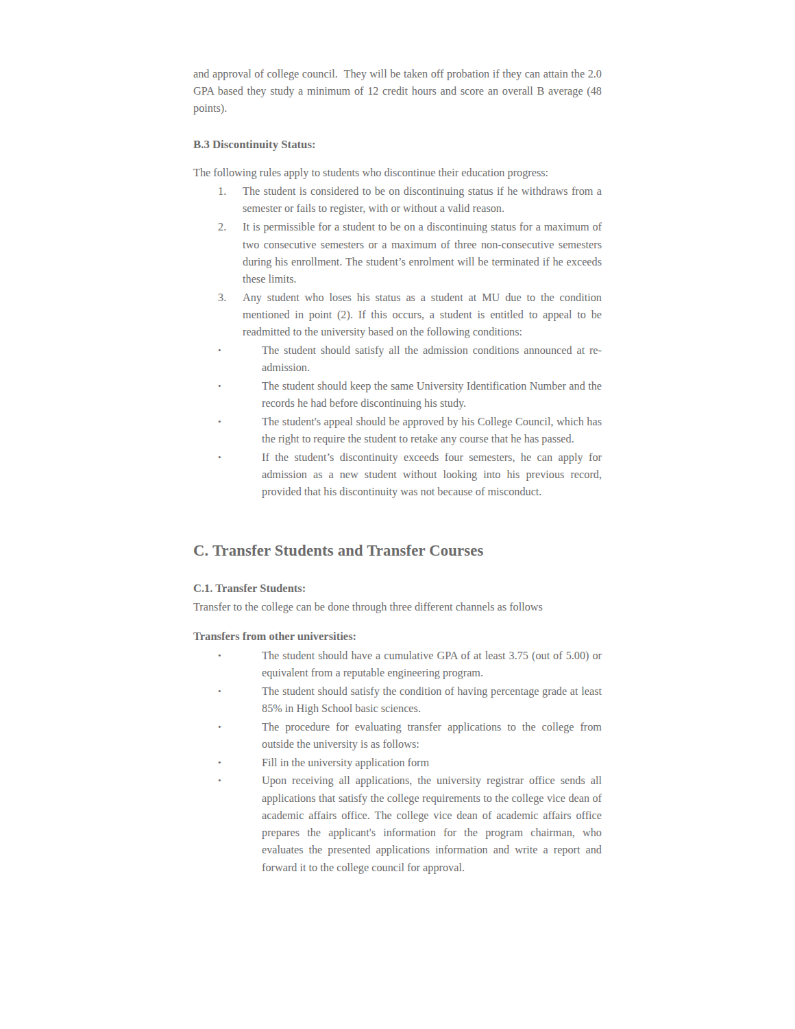and approval of college council. They will be taken off probation if they can attain the 2.0 GPA based they study a minimum of 12 credit hours and score an overall B average (48 points).
B.3 Discontinuity Status:
The following rules apply to students who discontinue their education progress:
The student is considered to be on discontinuing status if he withdraws from a semester or fails to register, with or without a valid reason.
It is permissible for a student to be on a discontinuing status for a maximum of two consecutive semesters or a maximum of three non-consecutive semesters during his enrollment. The student’s enrolment will be terminated if he exceeds these limits.
Any student who loses his status as a student at MU due to the condition mentioned in point (2). If this occurs, a student is entitled to appeal to be readmitted to the university based on the following conditions:
The student should satisfy all the admission conditions announced at re-admission.
The student should keep the same University Identification Number and the records he had before discontinuing his study.
The student's appeal should be approved by his College Council, which has the right to require the student to retake any course that he has passed.
If the student’s discontinuity exceeds four semesters, he can apply for admission as a new student without looking into his previous record, provided that his discontinuity was not because of misconduct.
C. Transfer Students and Transfer Courses
C.1. Transfer Students:
Transfer to the college can be done through three different channels as follows
Transfers from other universities:
The student should have a cumulative GPA of at least 3.75 (out of 5.00) or equivalent from a reputable engineering program.
The student should satisfy the condition of having percentage grade at least 85% in High School basic sciences.
The procedure for evaluating transfer applications to the college from outside the university is as follows:
Fill in the university application form
Upon receiving all applications, the university registrar office sends all applications that satisfy the college requirements to the college vice dean of academic affairs office. The college vice dean of academic affairs office prepares the applicant's information for the program chairman, who evaluates the presented applications information and write a report and forward it to the college council for approval.